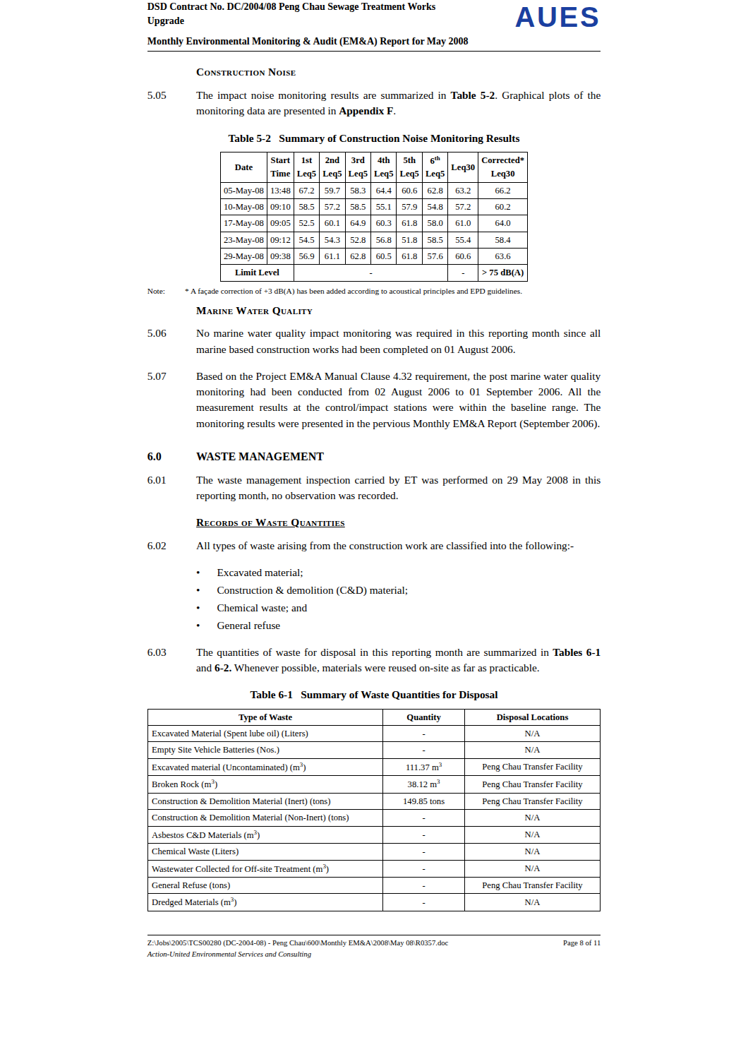DSD Contract No. DC/2004/08 Peng Chau Sewage Treatment Works Upgrade
Monthly Environmental Monitoring & Audit (EM&A) Report for May 2008
AUES
Construction Noise
5.05
The impact noise monitoring results are summarized in Table 5-2. Graphical plots of the monitoring data are presented in Appendix F.
Table 5-2 Summary of Construction Noise Monitoring Results
| Date | Start Time | 1st Leq5 | 2nd Leq5 | 3rd Leq5 | 4th Leq5 | 5th Leq5 | 6 th Leq5 | Leq30 | Corrected* Leq30 |
| --- | --- | --- | --- | --- | --- | --- | --- | --- | --- |
| 05-May-08 | 13:48 | 67.2 | 59.7 | 58.3 | 64.4 | 60.6 | 62.8 | 63.2 | 66.2 |
| 10-May-08 | 09:10 | 58.5 | 57.2 | 58.5 | 55.1 | 57.9 | 54.8 | 57.2 | 60.2 |
| 17-May-08 | 09:05 | 52.5 | 60.1 | 64.9 | 60.3 | 61.8 | 58.0 | 61.0 | 64.0 |
| 23-May-08 | 09:12 | 54.5 | 54.3 | 52.8 | 56.8 | 51.8 | 58.5 | 55.4 | 58.4 |
| 29-May-08 | 09:38 | 56.9 | 61.1 | 62.8 | 60.5 | 61.8 | 57.6 | 60.6 | 63.6 |
| Limit Level | - | - | > 75 dB(A) |
Note:* A façade correction of +3 dB(A) has been added according to acoustical principles and EPD guidelines.
Marine Water Quality
5.06
No marine water quality impact monitoring was required in this reporting month since all marine based construction works had been completed on 01 August 2006.
5.07
Based on the Project EM&A Manual Clause 4.32 requirement, the post marine water quality monitoring had been conducted from 02 August 2006 to 01 September 2006. All the measurement results at the control/impact stations were within the baseline range. The monitoring results were presented in the pervious Monthly EM&A Report (September 2006).
6.0
WASTE MANAGEMENT
6.01
The waste management inspection carried by ET was performed on 29 May 2008 in this reporting month, no observation was recorded.
Records of Waste Quantities
6.02
All types of waste arising from the construction work are classified into the following:-
•Excavated material;
•Construction & demolition (C&D) material;
•Chemical waste; and
•General refuse
6.03
The quantities of waste for disposal in this reporting month are summarized in Tables 6-1 and 6-2. Whenever possible, materials were reused on-site as far as practicable.
Table 6-1 Summary of Waste Quantities for Disposal
| Type of Waste | Quantity | Disposal Locations |
| --- | --- | --- |
| Excavated Material (Spent lube oil) (Liters) | - | N/A |
| Empty Site Vehicle Batteries (Nos.) | - | N/A |
| Excavated material (Uncontaminated) (m 3 ) | 111.37 m 3 | Peng Chau Transfer Facility |
| Broken Rock (m 3 ) | 38.12 m 3 | Peng Chau Transfer Facility |
| Construction & Demolition Material (Inert) (tons) | 149.85 tons | Peng Chau Transfer Facility |
| Construction & Demolition Material (Non-Inert) (tons) | - | N/A |
| Asbestos C&D Materials (m 3 ) | - | N/A |
| Chemical Waste (Liters) | - | N/A |
| Wastewater Collected for Off-site Treatment (m 3 ) | - | N/A |
| General Refuse (tons) | - | Peng Chau Transfer Facility |
| Dredged Materials (m 3 ) | - | N/A |
Z:\Jobs\2005\TCS00280 (DC-2004-08) - Peng Chau\600\Monthly EM&A\2008\May 08\R0357.doc
Action-United Environmental Services and Consulting
Page 8 of 11